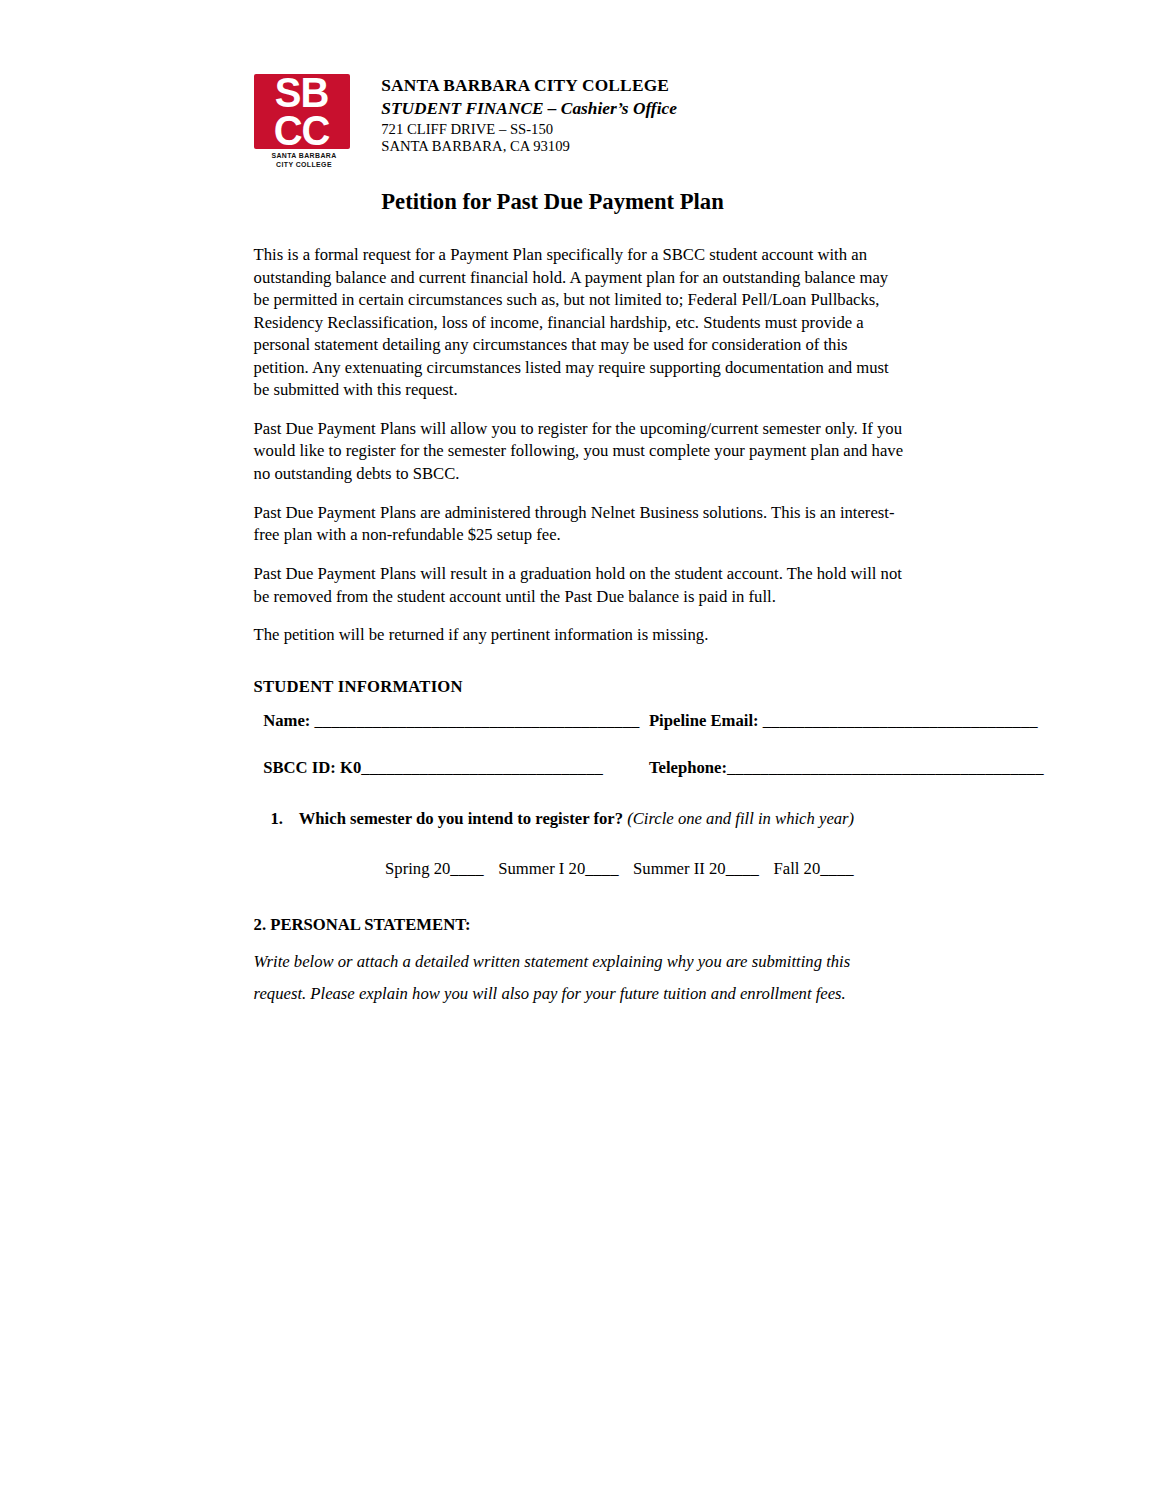SB
CC
SANTA BARBARA
CITY COLLEGE
SANTA BARBARA CITY COLLEGE
STUDENT FINANCE – Cashier’s Office
721 CLIFF DRIVE – SS-150
SANTA BARBARA, CA 93109
Petition for Past Due Payment Plan
This is a formal request for a Payment Plan specifically for a SBCC student account with an outstanding balance and current financial hold. A payment plan for an outstanding balance may be permitted in certain circumstances such as, but not limited to; Federal Pell/Loan Pullbacks, Residency Reclassification, loss of income, financial hardship, etc. Students must provide a personal statement detailing any circumstances that may be used for consideration of this petition. Any extenuating circumstances listed may require supporting documentation and must be submitted with this request.
Past Due Payment Plans will allow you to register for the upcoming/current semester only. If you would like to register for the semester following, you must complete your payment plan and have no outstanding debts to SBCC.
Past Due Payment Plans are administered through Nelnet Business solutions. This is an interest-free plan with a non-refundable $25 setup fee.
Past Due Payment Plans will result in a graduation hold on the student account. The hold will not be removed from the student account until the Past Due balance is paid in full.
The petition will be returned if any pertinent information is missing.
STUDENT INFORMATION
Name: _______________________________________
Pipeline Email: _________________________________
SBCC ID: K0_____________________________
Telephone:______________________________________
Which semester do you intend to register for? (Circle one and fill in which year)
Spring 20____ Summer I 20____ Summer II 20____ Fall 20____
2. PERSONAL STATEMENT:
Write below or attach a detailed written statement explaining why you are submitting this request. Please explain how you will also pay for your future tuition and enrollment fees.